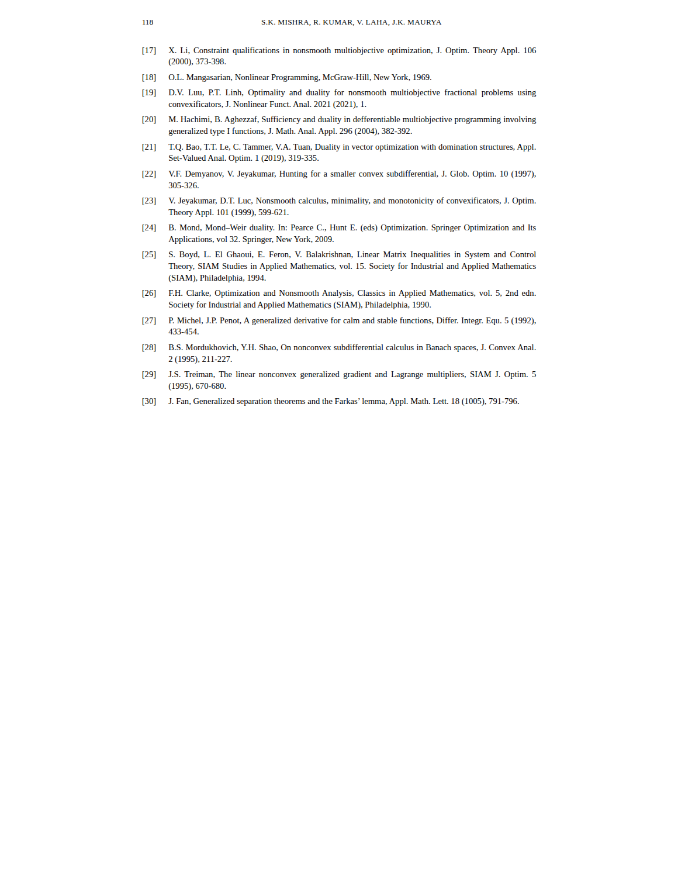118
S.K. MISHRA, R. KUMAR, V. LAHA, J.K. MAURYA
[17] X. Li, Constraint qualifications in nonsmooth multiobjective optimization, J. Optim. Theory Appl. 106 (2000), 373-398.
[18] O.L. Mangasarian, Nonlinear Programming, McGraw-Hill, New York, 1969.
[19] D.V. Luu, P.T. Linh, Optimality and duality for nonsmooth multiobjective fractional problems using convexificators, J. Nonlinear Funct. Anal. 2021 (2021), 1.
[20] M. Hachimi, B. Aghezzaf, Sufficiency and duality in defferentiable multiobjective programming involving generalized type I functions, J. Math. Anal. Appl. 296 (2004), 382-392.
[21] T.Q. Bao, T.T. Le, C. Tammer, V.A. Tuan, Duality in vector optimization with domination structures, Appl. Set-Valued Anal. Optim. 1 (2019), 319-335.
[22] V.F. Demyanov, V. Jeyakumar, Hunting for a smaller convex subdifferential, J. Glob. Optim. 10 (1997), 305-326.
[23] V. Jeyakumar, D.T. Luc, Nonsmooth calculus, minimality, and monotonicity of convexificators, J. Optim. Theory Appl. 101 (1999), 599-621.
[24] B. Mond, Mond–Weir duality. In: Pearce C., Hunt E. (eds) Optimization. Springer Optimization and Its Applications, vol 32. Springer, New York, 2009.
[25] S. Boyd, L. El Ghaoui, E. Feron, V. Balakrishnan, Linear Matrix Inequalities in System and Control Theory, SIAM Studies in Applied Mathematics, vol. 15. Society for Industrial and Applied Mathematics (SIAM), Philadelphia, 1994.
[26] F.H. Clarke, Optimization and Nonsmooth Analysis, Classics in Applied Mathematics, vol. 5, 2nd edn. Society for Industrial and Applied Mathematics (SIAM), Philadelphia, 1990.
[27] P. Michel, J.P. Penot, A generalized derivative for calm and stable functions, Differ. Integr. Equ. 5 (1992), 433-454.
[28] B.S. Mordukhovich, Y.H. Shao, On nonconvex subdifferential calculus in Banach spaces, J. Convex Anal. 2 (1995), 211-227.
[29] J.S. Treiman, The linear nonconvex generalized gradient and Lagrange multipliers, SIAM J. Optim. 5 (1995), 670-680.
[30] J. Fan, Generalized separation theorems and the Farkas’ lemma, Appl. Math. Lett. 18 (1005), 791-796.